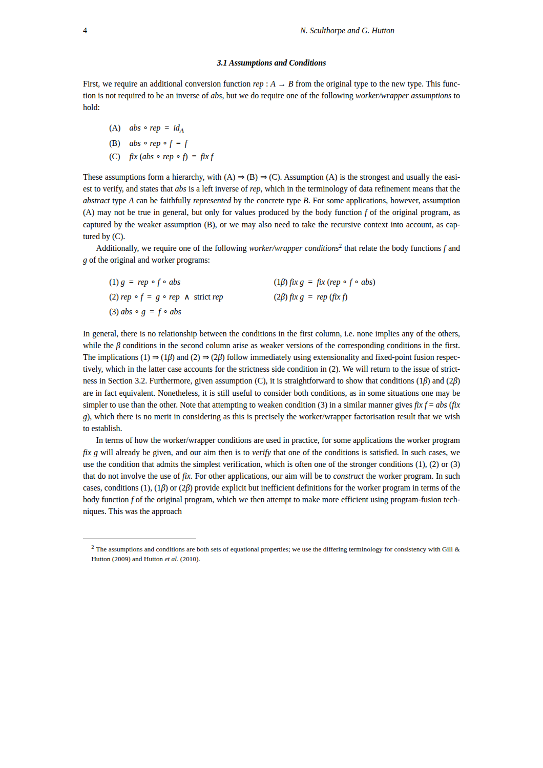4 N. Sculthorpe and G. Hutton
3.1 Assumptions and Conditions
First, we require an additional conversion function rep : A → B from the original type to the new type. This function is not required to be an inverse of abs, but we do require one of the following worker/wrapper assumptions to hold:
(A) abs ∘ rep = idA
(B) abs ∘ rep ∘ f = f
(C) fix (abs ∘ rep ∘ f) = fix f
These assumptions form a hierarchy, with (A) ⇒ (B) ⇒ (C). Assumption (A) is the strongest and usually the easiest to verify, and states that abs is a left inverse of rep, which in the terminology of data refinement means that the abstract type A can be faithfully represented by the concrete type B. For some applications, however, assumption (A) may not be true in general, but only for values produced by the body function f of the original program, as captured by the weaker assumption (B), or we may also need to take the recursive context into account, as captured by (C).
Additionally, we require one of the following worker/wrapper conditions2 that relate the body functions f and g of the original and worker programs:
| (1) g = rep ∘ f ∘ abs | (1 β ) fix g = fix ( rep ∘ f ∘ abs ) |
| (2) rep ∘ f = g ∘ rep ∧ strict rep | (2 β ) fix g = rep ( fix f ) |
| (3) abs ∘ g = f ∘ abs | |
In general, there is no relationship between the conditions in the first column, i.e. none implies any of the others, while the β conditions in the second column arise as weaker versions of the corresponding conditions in the first. The implications (1) ⇒ (1β) and (2) ⇒ (2β) follow immediately using extensionality and fixed-point fusion respectively, which in the latter case accounts for the strictness side condition in (2). We will return to the issue of strictness in Section 3.2. Furthermore, given assumption (C), it is straightforward to show that conditions (1β) and (2β) are in fact equivalent. Nonetheless, it is still useful to consider both conditions, as in some situations one may be simpler to use than the other. Note that attempting to weaken condition (3) in a similar manner gives fix f = abs (fix g), which there is no merit in considering as this is precisely the worker/wrapper factorisation result that we wish to establish.
In terms of how the worker/wrapper conditions are used in practice, for some applications the worker program fix g will already be given, and our aim then is to verify that one of the conditions is satisfied. In such cases, we use the condition that admits the simplest verification, which is often one of the stronger conditions (1), (2) or (3) that do not involve the use of fix. For other applications, our aim will be to construct the worker program. In such cases, conditions (1), (1β) or (2β) provide explicit but inefficient definitions for the worker program in terms of the body function f of the original program, which we then attempt to make more efficient using program-fusion techniques. This was the approach
2 The assumptions and conditions are both sets of equational properties; we use the differing terminology for consistency with Gill & Hutton (2009) and Hutton et al. (2010).